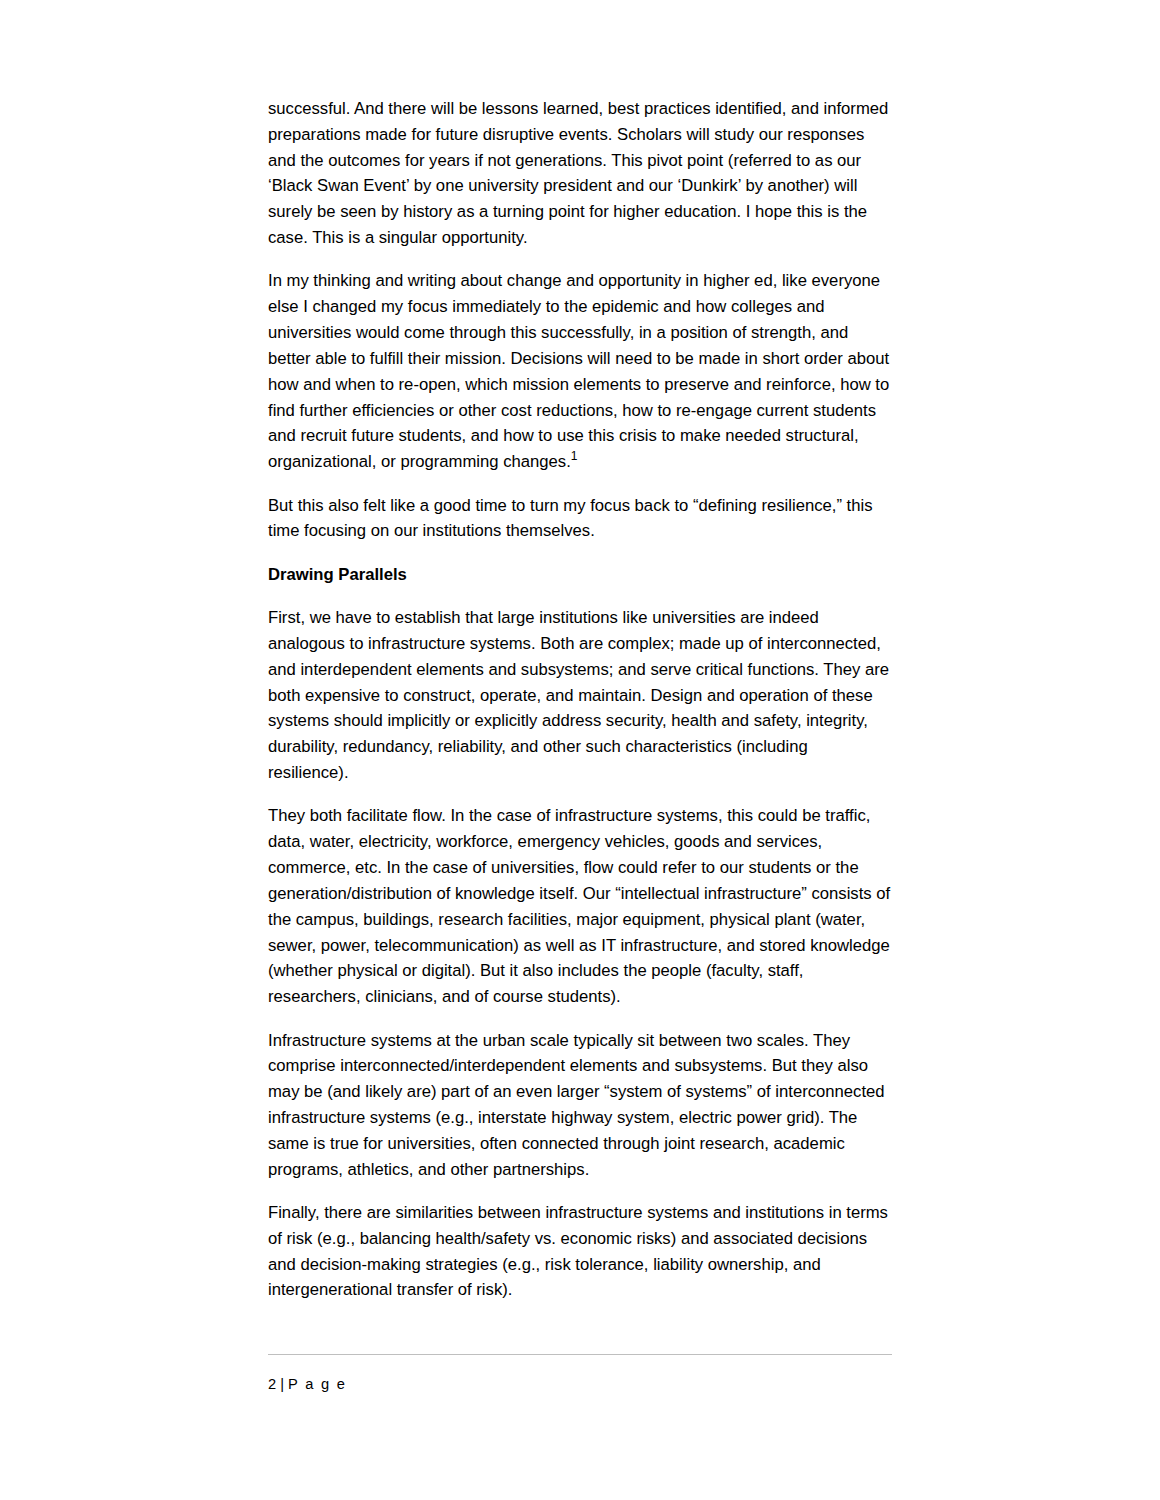successful. And there will be lessons learned, best practices identified, and informed preparations made for future disruptive events. Scholars will study our responses and the outcomes for years if not generations. This pivot point (referred to as our ‘Black Swan Event’ by one university president and our ‘Dunkirk’ by another) will surely be seen by history as a turning point for higher education. I hope this is the case. This is a singular opportunity.
In my thinking and writing about change and opportunity in higher ed, like everyone else I changed my focus immediately to the epidemic and how colleges and universities would come through this successfully, in a position of strength, and better able to fulfill their mission. Decisions will need to be made in short order about how and when to re-open, which mission elements to preserve and reinforce, how to find further efficiencies or other cost reductions, how to re-engage current students and recruit future students, and how to use this crisis to make needed structural, organizational, or programming changes.1
But this also felt like a good time to turn my focus back to “defining resilience,” this time focusing on our institutions themselves.
Drawing Parallels
First, we have to establish that large institutions like universities are indeed analogous to infrastructure systems. Both are complex; made up of interconnected, and interdependent elements and subsystems; and serve critical functions. They are both expensive to construct, operate, and maintain. Design and operation of these systems should implicitly or explicitly address security, health and safety, integrity, durability, redundancy, reliability, and other such characteristics (including resilience).
They both facilitate flow. In the case of infrastructure systems, this could be traffic, data, water, electricity, workforce, emergency vehicles, goods and services, commerce, etc. In the case of universities, flow could refer to our students or the generation/distribution of knowledge itself. Our “intellectual infrastructure” consists of the campus, buildings, research facilities, major equipment, physical plant (water, sewer, power, telecommunication) as well as IT infrastructure, and stored knowledge (whether physical or digital). But it also includes the people (faculty, staff, researchers, clinicians, and of course students).
Infrastructure systems at the urban scale typically sit between two scales. They comprise interconnected/interdependent elements and subsystems. But they also may be (and likely are) part of an even larger “system of systems” of interconnected infrastructure systems (e.g., interstate highway system, electric power grid). The same is true for universities, often connected through joint research, academic programs, athletics, and other partnerships.
Finally, there are similarities between infrastructure systems and institutions in terms of risk (e.g., balancing health/safety vs. economic risks) and associated decisions and decision-making strategies (e.g., risk tolerance, liability ownership, and intergenerational transfer of risk).
2 | P a g e